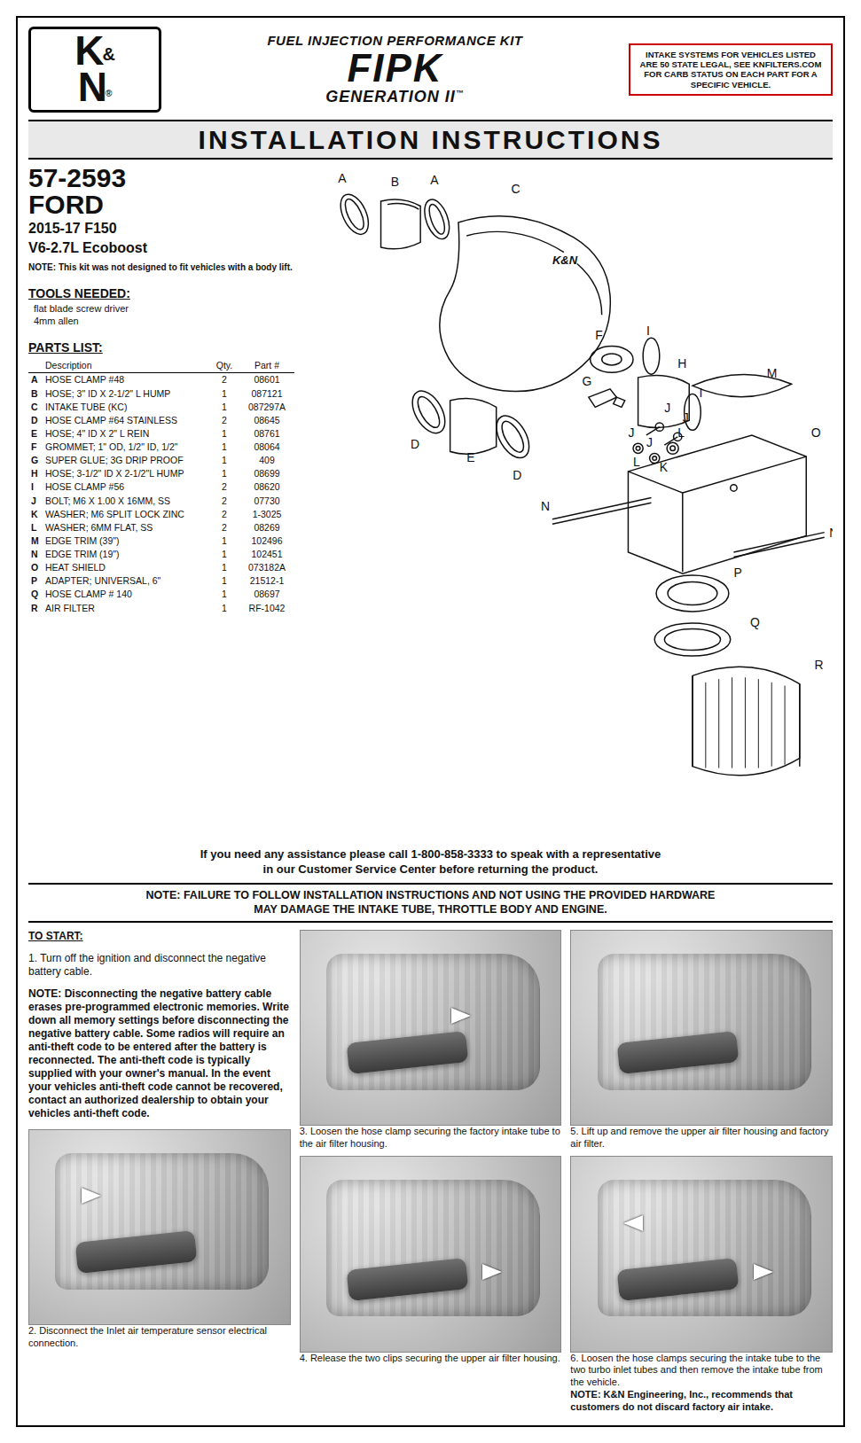K&
N®
FUEL INJECTION PERFORMANCE KIT
FIPK
GENERATION II™
INTAKE SYSTEMS FOR VEHICLES LISTED ARE 50 STATE LEGAL, SEE KNFILTERS.COM FOR CARB STATUS ON EACH PART FOR A SPECIFIC VEHICLE.
INSTALLATION INSTRUCTIONS
57-2593
FORD
2015-17 F150
V6-2.7L Ecoboost
NOTE: This kit was not designed to fit vehicles with a body lift.
TOOLS NEEDED:
flat blade screw driver
4mm allen
PARTS LIST:
| | Description | Qty. | Part # |
| --- | --- | --- | --- |
| A | HOSE CLAMP #48 | 2 | 08601 |
| B | HOSE; 3" ID X 2-1/2" L HUMP | 1 | 087121 |
| C | INTAKE TUBE (KC) | 1 | 087297A |
| D | HOSE CLAMP #64 STAINLESS | 2 | 08645 |
| E | HOSE; 4" ID X 2" L REIN | 1 | 08761 |
| F | GROMMET; 1" OD, 1/2" ID, 1/2" | 1 | 08064 |
| G | SUPER GLUE; 3G DRIP PROOF | 1 | 409 |
| H | HOSE; 3-1/2" ID X 2-1/2"L HUMP | 1 | 08699 |
| I | HOSE CLAMP #56 | 2 | 08620 |
| J | BOLT; M6 X 1.00 X 16MM, SS | 2 | 07730 |
| K | WASHER; M6 SPLIT LOCK ZINC | 2 | 1-3025 |
| L | WASHER; 6MM FLAT, SS | 2 | 08269 |
| M | EDGE TRIM (39") | 1 | 102496 |
| N | EDGE TRIM (19") | 1 | 102451 |
| O | HEAT SHIELD | 1 | 073182A |
| P | ADAPTER; UNIVERSAL, 6" | 1 | 21512-1 |
| Q | HOSE CLAMP # 140 | 1 | 08697 |
| R | AIR FILTER | 1 | RF-1042 |
K&N A B A C D E D F I H I G J J J J L K L M O N N P Q R
If you need any assistance please call 1-800-858-3333 to speak with a representative
in our Customer Service Center before returning the product.
NOTE: FAILURE TO FOLLOW INSTALLATION INSTRUCTIONS AND NOT USING THE PROVIDED HARDWARE
MAY DAMAGE THE INTAKE TUBE, THROTTLE BODY AND ENGINE.
TO START:
1. Turn off the ignition and disconnect the negative battery cable.
NOTE: Disconnecting the negative battery cable erases pre-programmed electronic memories. Write down all memory settings before disconnecting the negative battery cable. Some radios will require an anti-theft code to be entered after the battery is reconnected. The anti-theft code is typically supplied with your owner's manual. In the event your vehicles anti-theft code cannot be recovered, contact an authorized dealership to obtain your vehicles anti-theft code.
2. Disconnect the Inlet air temperature sensor electrical connection.
3. Loosen the hose clamp securing the factory intake tube to the air filter housing.
4. Release the two clips securing the upper air filter housing.
5. Lift up and remove the upper air filter housing and factory air filter.
6. Loosen the hose clamps securing the intake tube to the two turbo inlet tubes and then remove the intake tube from the vehicle.
NOTE: K&N Engineering, Inc., recommends that customers do not discard factory air intake.